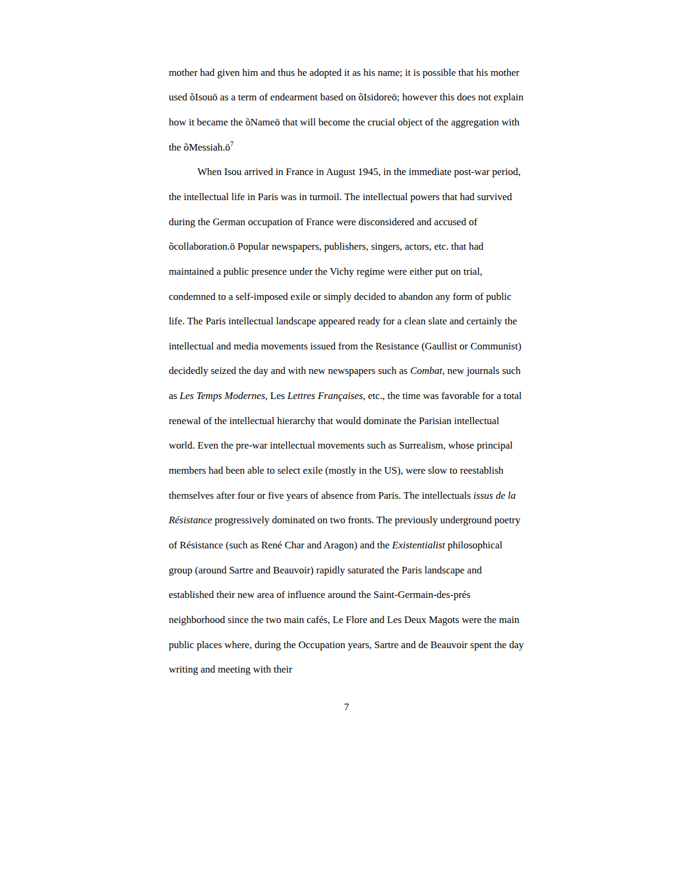mother had given him and thus he adopted it as his name; it is possible that his mother used õIsouö as a term of endearment based on õIsidoreö; however this does not explain how it became the õNameö that will become the crucial object of the aggregation with the õMessiah.ö7
When Isou arrived in France in August 1945, in the immediate post-war period, the intellectual life in Paris was in turmoil. The intellectual powers that had survived during the German occupation of France were disconsidered and accused of õcollaboration.ö Popular newspapers, publishers, singers, actors, etc. that had maintained a public presence under the Vichy regime were either put on trial, condemned to a self-imposed exile or simply decided to abandon any form of public life. The Paris intellectual landscape appeared ready for a clean slate and certainly the intellectual and media movements issued from the Resistance (Gaullist or Communist) decidedly seized the day and with new newspapers such as Combat, new journals such as Les Temps Modernes, Les Lettres Françaises, etc., the time was favorable for a total renewal of the intellectual hierarchy that would dominate the Parisian intellectual world. Even the pre-war intellectual movements such as Surrealism, whose principal members had been able to select exile (mostly in the US), were slow to reestablish themselves after four or five years of absence from Paris. The intellectuals issus de la Résistance progressively dominated on two fronts. The previously underground poetry of Résistance (such as René Char and Aragon) and the Existentialist philosophical group (around Sartre and Beauvoir) rapidly saturated the Paris landscape and established their new area of influence around the Saint-Germain-des-prés neighborhood since the two main cafés, Le Flore and Les Deux Magots were the main public places where, during the Occupation years, Sartre and de Beauvoir spent the day writing and meeting with their
7